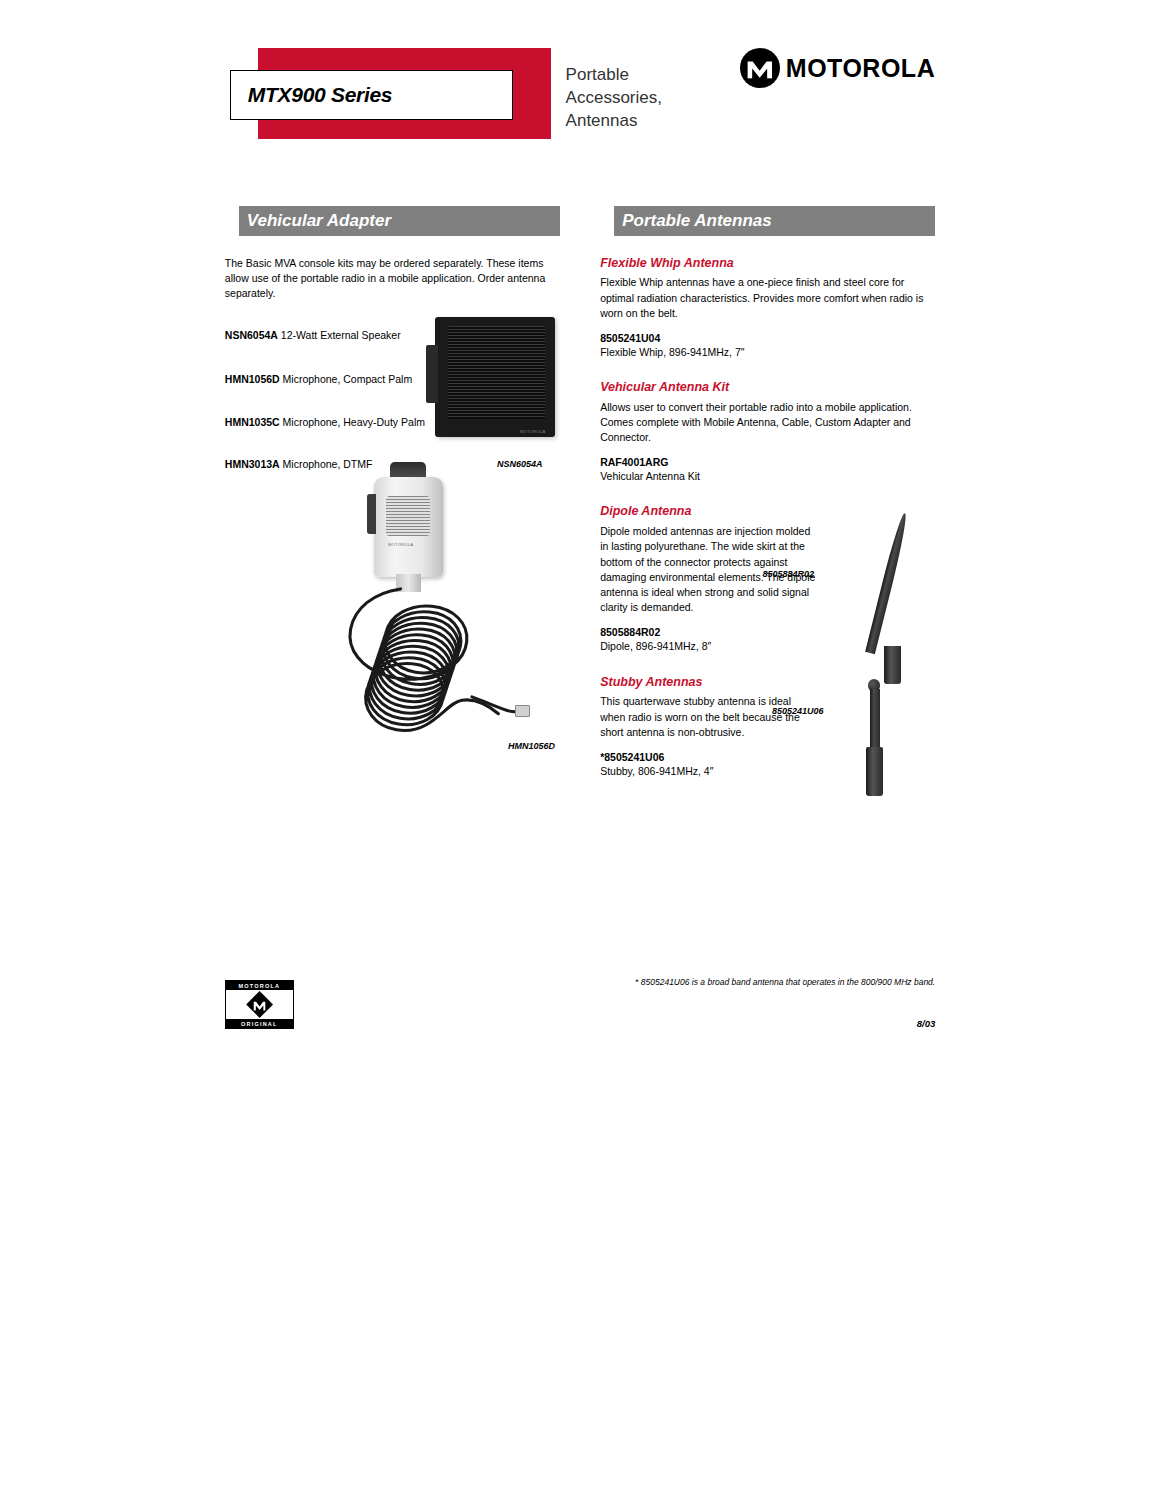MTX900 Series
Portable
Accessories,
Antennas
MOTOROLA
Vehicular Adapter
The Basic MVA console kits may be ordered separately. These items allow use of the portable radio in a mobile application. Order antenna separately.
MOTOROLA
NSN6054A 12-Watt External Speaker
HMN1056D Microphone, Compact Palm
HMN1035C Microphone, Heavy-Duty Palm
NSN6054A
HMN3013A Microphone, DTMF
MOTOROLA
HMN1056D
Portable Antennas
Flexible Whip Antenna
Flexible Whip antennas have a one-piece finish and steel core for optimal radiation characteristics. Provides more comfort when radio is worn on the belt.
8505241U04
Flexible Whip, 896-941MHz, 7″
Vehicular Antenna Kit
Allows user to convert their portable radio into a mobile application. Comes complete with Mobile Antenna, Cable, Custom Adapter and Connector.
RAF4001ARG
Vehicular Antenna Kit
8505884R02
Dipole Antenna
Dipole molded antennas are injection molded in lasting polyurethane. The wide skirt at the bottom of the connector protects against damaging environmental elements. The dipole antenna is ideal when strong and solid signal clarity is demanded.
8505884R02
Dipole, 896-941MHz, 8″
8505241U06
Stubby Antennas
This quarterwave stubby antenna is ideal when radio is worn on the belt because the short antenna is non-obtrusive.
*8505241U06
Stubby, 806-941MHz, 4″
* 8505241U06 is a broad band antenna that operates in the 800/900 MHz band.
MOTOROLA
ORIGINAL
8/03